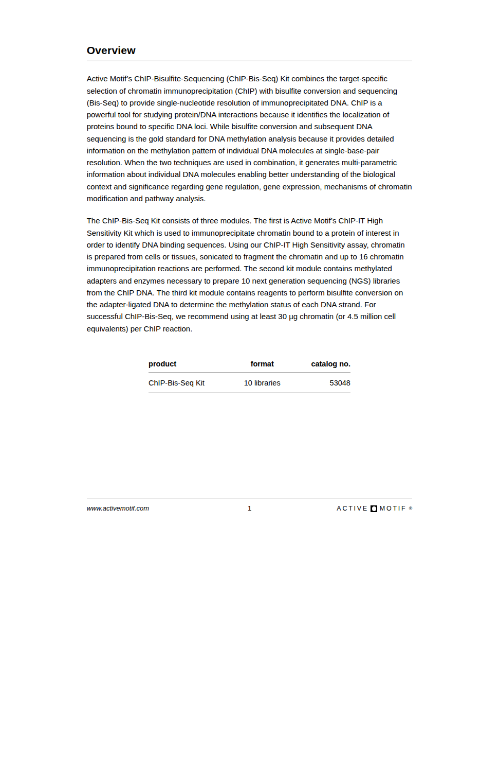Overview
Active Motif’s ChIP-Bisulfite-Sequencing (ChIP-Bis-Seq) Kit combines the target-specific selection of chromatin immunoprecipitation (ChIP) with bisulfite conversion and sequencing (Bis-Seq) to provide single-nucleotide resolution of immunoprecipitated DNA. ChIP is a powerful tool for studying protein/DNA interactions because it identifies the localization of proteins bound to specific DNA loci. While bisulfite conversion and subsequent DNA sequencing is the gold standard for DNA methylation analysis because it provides detailed information on the methylation pattern of individual DNA molecules at single-base-pair resolution. When the two techniques are used in combination, it generates multi-parametric information about individual DNA molecules enabling better understanding of the biological context and significance regarding gene regulation, gene expression, mechanisms of chromatin modification and pathway analysis.
The ChIP-Bis-Seq Kit consists of three modules. The first is Active Motif’s ChIP-IT High Sensitivity Kit which is used to immunoprecipitate chromatin bound to a protein of interest in order to identify DNA binding sequences. Using our ChIP-IT High Sensitivity assay, chromatin is prepared from cells or tissues, sonicated to fragment the chromatin and up to 16 chromatin immunoprecipitation reactions are performed. The second kit module contains methylated adapters and enzymes necessary to prepare 10 next generation sequencing (NGS) libraries from the ChIP DNA. The third kit module contains reagents to perform bisulfite conversion on the adapter-ligated DNA to determine the methylation status of each DNA strand. For successful ChIP-Bis-Seq, we recommend using at least 30 µg chromatin (or 4.5 million cell equivalents) per ChIP reaction.
| product | format | catalog no. |
| --- | --- | --- |
| ChIP-Bis-Seq Kit | 10 libraries | 53048 |
www.activemotif.com 1 ACTIVE MOTIF®